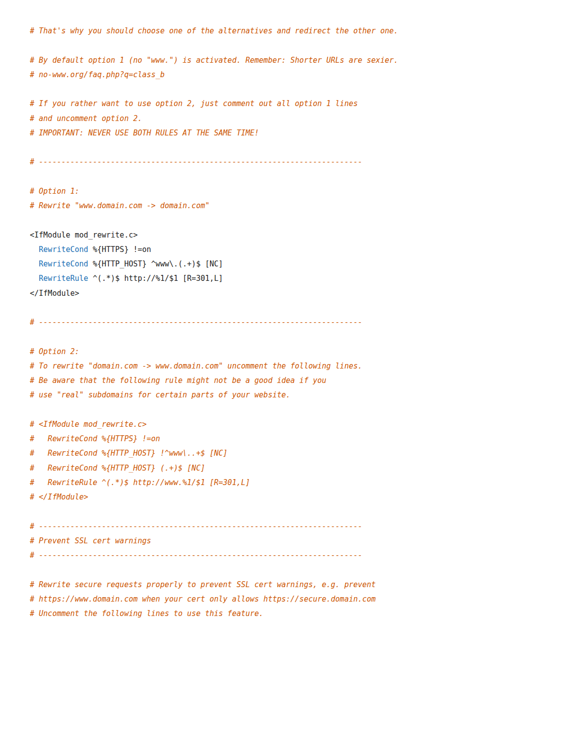# That's why you should choose one of the alternatives and redirect the other one.

# By default option 1 (no "www.") is activated. Remember: Shorter URLs are sexier.
# no-www.org/faq.php?q=class_b

# If you rather want to use option 2, just comment out all option 1 lines
# and uncomment option 2.
# IMPORTANT: NEVER USE BOTH RULES AT THE SAME TIME!

# ------------------------------------------------------------------------

# Option 1:
# Rewrite "www.domain.com -> domain.com"

<IfModule mod_rewrite.c>
  RewriteCond %{HTTPS} !=on
  RewriteCond %{HTTP_HOST} ^www\.(.+)$ [NC]
  RewriteRule ^(.*)$ http://%1/$1 [R=301,L]
</IfModule>

# ------------------------------------------------------------------------

# Option 2:
# To rewrite "domain.com -> www.domain.com" uncomment the following lines.
# Be aware that the following rule might not be a good idea if you
# use "real" subdomains for certain parts of your website.

# <IfModule mod_rewrite.c>
#   RewriteCond %{HTTPS} !=on
#   RewriteCond %{HTTP_HOST} !^www\..+$ [NC]
#   RewriteCond %{HTTP_HOST} (.+)$ [NC]
#   RewriteRule ^(.*)$ http://www.%1/$1 [R=301,L]
# </IfModule>

# ------------------------------------------------------------------------
# Prevent SSL cert warnings
# ------------------------------------------------------------------------

# Rewrite secure requests properly to prevent SSL cert warnings, e.g. prevent
# https://www.domain.com when your cert only allows https://secure.domain.com
# Uncomment the following lines to use this feature.